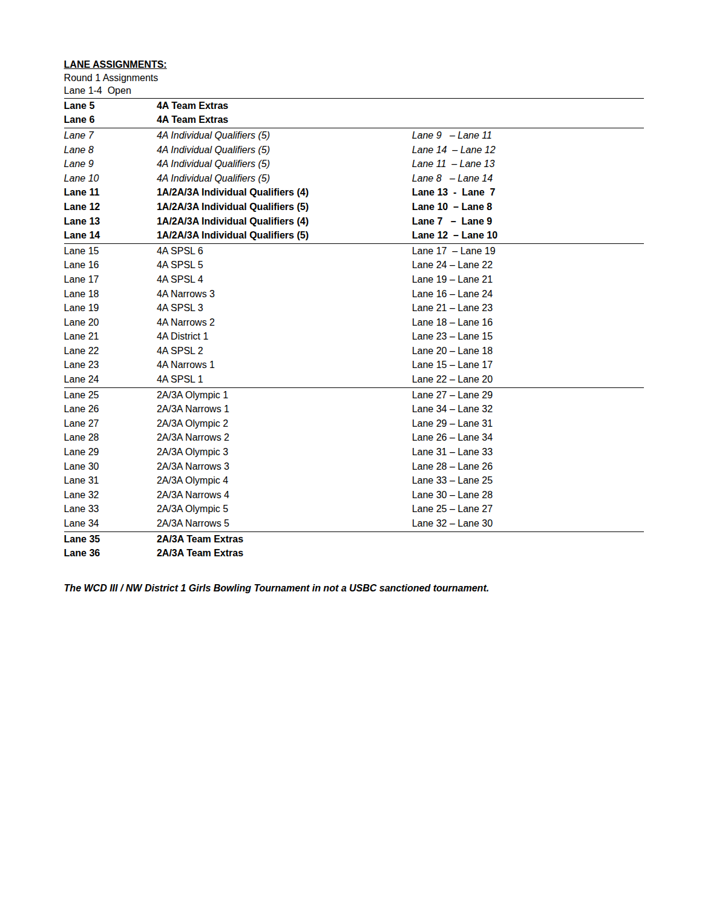LANE ASSIGNMENTS:
Round 1 Assignments
Lane 1-4 Open
| Lane 5 | 4A Team Extras | |
| Lane 6 | 4A Team Extras | |
| Lane 7 | 4A Individual Qualifiers (5) | Lane 9 – Lane 11 |
| Lane 8 | 4A Individual Qualifiers (5) | Lane 14 – Lane 12 |
| Lane 9 | 4A Individual Qualifiers (5) | Lane 11 – Lane 13 |
| Lane 10 | 4A Individual Qualifiers (5) | Lane 8 – Lane 14 |
| Lane 11 | 1A/2A/3A Individual Qualifiers (4) | Lane 13 - Lane 7 |
| Lane 12 | 1A/2A/3A Individual Qualifiers (5) | Lane 10 – Lane 8 |
| Lane 13 | 1A/2A/3A Individual Qualifiers (4) | Lane 7 – Lane 9 |
| Lane 14 | 1A/2A/3A Individual Qualifiers (5) | Lane 12 – Lane 10 |
| Lane 15 | 4A SPSL 6 | Lane 17 – Lane 19 |
| Lane 16 | 4A SPSL 5 | Lane 24 – Lane 22 |
| Lane 17 | 4A SPSL 4 | Lane 19 – Lane 21 |
| Lane 18 | 4A Narrows 3 | Lane 16 – Lane 24 |
| Lane 19 | 4A SPSL 3 | Lane 21 – Lane 23 |
| Lane 20 | 4A Narrows 2 | Lane 18 – Lane 16 |
| Lane 21 | 4A District 1 | Lane 23 – Lane 15 |
| Lane 22 | 4A SPSL 2 | Lane 20 – Lane 18 |
| Lane 23 | 4A Narrows 1 | Lane 15 – Lane 17 |
| Lane 24 | 4A SPSL 1 | Lane 22 – Lane 20 |
| Lane 25 | 2A/3A Olympic 1 | Lane 27 – Lane 29 |
| Lane 26 | 2A/3A Narrows 1 | Lane 34 – Lane 32 |
| Lane 27 | 2A/3A Olympic 2 | Lane 29 – Lane 31 |
| Lane 28 | 2A/3A Narrows 2 | Lane 26 – Lane 34 |
| Lane 29 | 2A/3A Olympic 3 | Lane 31 – Lane 33 |
| Lane 30 | 2A/3A Narrows 3 | Lane 28 – Lane 26 |
| Lane 31 | 2A/3A Olympic 4 | Lane 33 – Lane 25 |
| Lane 32 | 2A/3A Narrows 4 | Lane 30 – Lane 28 |
| Lane 33 | 2A/3A Olympic 5 | Lane 25 – Lane 27 |
| Lane 34 | 2A/3A Narrows 5 | Lane 32 – Lane 30 |
| Lane 35 | 2A/3A Team Extras | |
| Lane 36 | 2A/3A Team Extras | |
The WCD III / NW District 1 Girls Bowling Tournament in not a USBC sanctioned tournament.